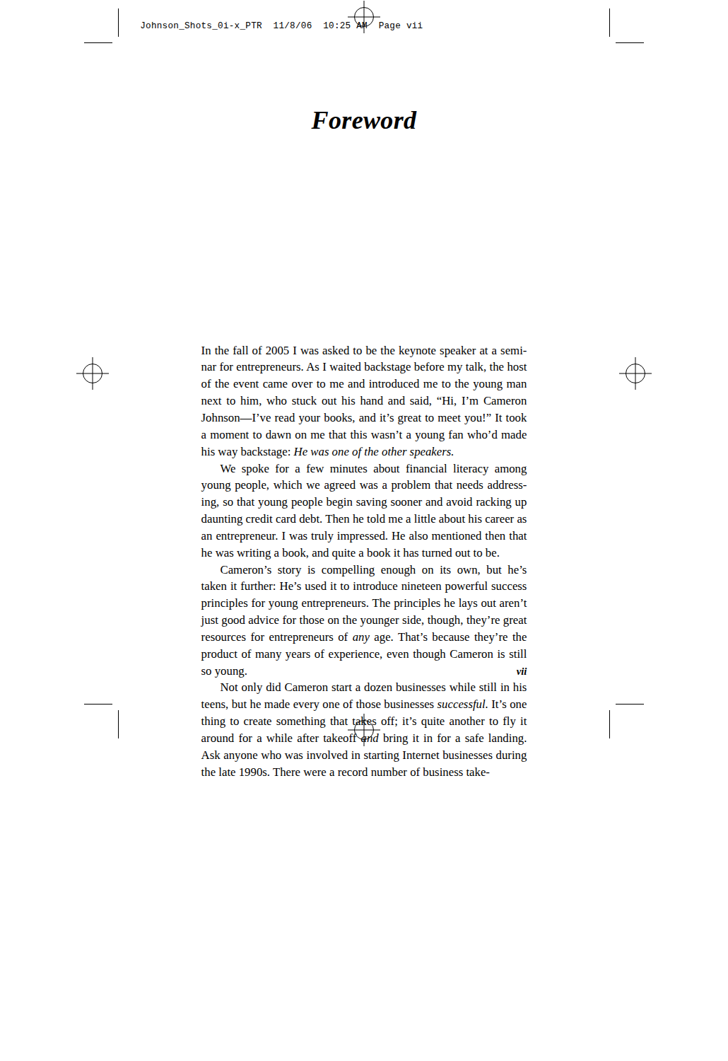Johnson_Shots_0i-x_PTR 11/8/06 10:25 AM Page vii
Foreword
In the fall of 2005 I was asked to be the keynote speaker at a seminar for entrepreneurs. As I waited backstage before my talk, the host of the event came over to me and introduced me to the young man next to him, who stuck out his hand and said, “Hi, I’m Cameron Johnson—I’ve read your books, and it’s great to meet you!” It took a moment to dawn on me that this wasn’t a young fan who’d made his way backstage: He was one of the other speakers.
We spoke for a few minutes about financial literacy among young people, which we agreed was a problem that needs addressing, so that young people begin saving sooner and avoid racking up daunting credit card debt. Then he told me a little about his career as an entrepreneur. I was truly impressed. He also mentioned then that he was writing a book, and quite a book it has turned out to be.
Cameron’s story is compelling enough on its own, but he’s taken it further: He’s used it to introduce nineteen powerful success principles for young entrepreneurs. The principles he lays out aren’t just good advice for those on the younger side, though, they’re great resources for entrepreneurs of any age. That’s because they’re the product of many years of experience, even though Cameron is still so young.
Not only did Cameron start a dozen businesses while still in his teens, but he made every one of those businesses successful. It’s one thing to create something that takes off; it’s quite another to fly it around for a while after takeoff and bring it in for a safe landing. Ask anyone who was involved in starting Internet businesses during the late 1990s. There were a record number of business take-
vii